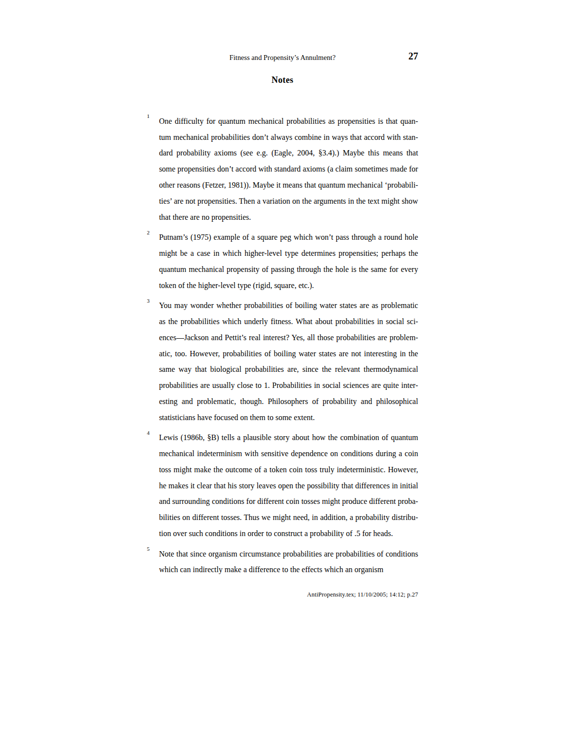Fitness and Propensity’s Annulment? 27
Notes
1
One difficulty for quantum mechanical probabilities as propensities is that quantum mechanical probabilities don’t always combine in ways that accord with standard probability axioms (see e.g. (Eagle, 2004, §3.4).) Maybe this means that some propensities don’t accord with standard axioms (a claim sometimes made for other reasons (Fetzer, 1981)). Maybe it means that quantum mechanical ‘probabilities’ are not propensities. Then a variation on the arguments in the text might show that there are no propensities.
2
Putnam’s (1975) example of a square peg which won’t pass through a round hole might be a case in which higher-level type determines propensities; perhaps the quantum mechanical propensity of passing through the hole is the same for every token of the higher-level type (rigid, square, etc.).
3
You may wonder whether probabilities of boiling water states are as problematic as the probabilities which underly fitness. What about probabilities in social sciences—Jackson and Pettit’s real interest? Yes, all those probabilities are problematic, too. However, probabilities of boiling water states are not interesting in the same way that biological probabilities are, since the relevant thermodynamical probabilities are usually close to 1. Probabilities in social sciences are quite interesting and problematic, though. Philosophers of probability and philosophical statisticians have focused on them to some extent.
4
Lewis (1986b, §B) tells a plausible story about how the combination of quantum mechanical indeterminism with sensitive dependence on conditions during a coin toss might make the outcome of a token coin toss truly indeterministic. However, he makes it clear that his story leaves open the possibility that differences in initial and surrounding conditions for different coin tosses might produce different probabilities on different tosses. Thus we might need, in addition, a probability distribution over such conditions in order to construct a probability of .5 for heads.
5
Note that since organism circumstance probabilities are probabilities of conditions which can indirectly make a difference to the effects which an organism
AntiPropensity.tex; 11/10/2005; 14:12; p.27